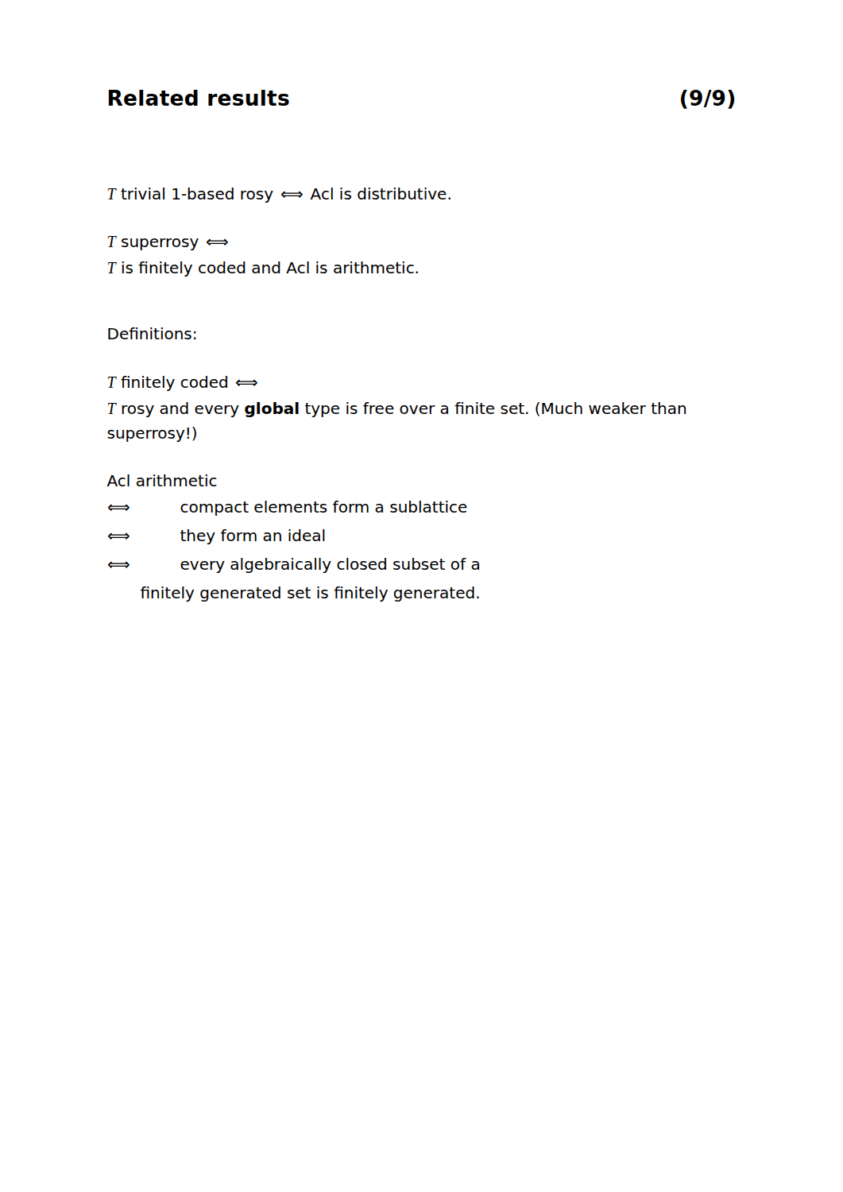Related results (9/9)
T trivial 1-based rosy ⟺ Acl is distributive.
T superrosy ⟺
T is finitely coded and Acl is arithmetic.
Definitions:
T finitely coded ⟺
T rosy and every global type is free over a finite set. (Much weaker than superrosy!)
Acl arithmetic
⟺compact elements form a sublattice
⟺they form an ideal
⟺every algebraically closed subset of a
finitely generated set is finitely generated.